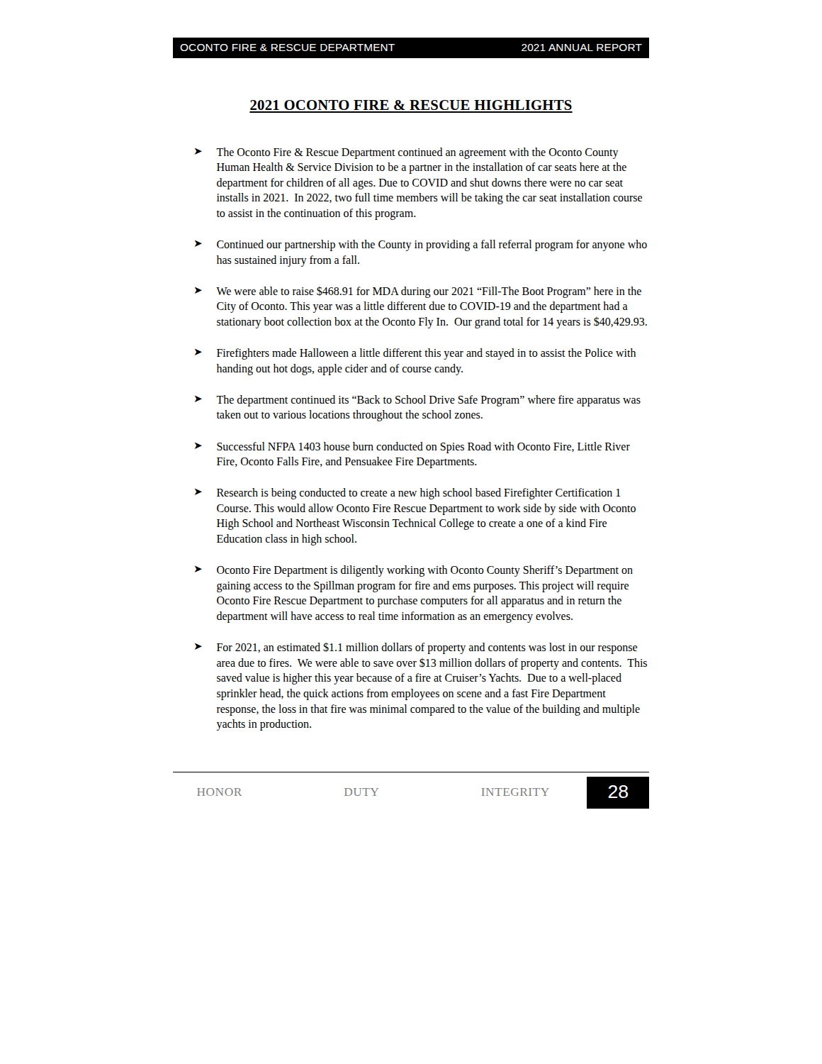Oconto Fire & Rescue Department 2021 Annual Report
2021 OCONTO FIRE & RESCUE HIGHLIGHTS
The Oconto Fire & Rescue Department continued an agreement with the Oconto County Human Health & Service Division to be a partner in the installation of car seats here at the department for children of all ages. Due to COVID and shut downs there were no car seat installs in 2021. In 2022, two full time members will be taking the car seat installation course to assist in the continuation of this program.
Continued our partnership with the County in providing a fall referral program for anyone who has sustained injury from a fall.
We were able to raise $468.91 for MDA during our 2021 “Fill-The Boot Program” here in the City of Oconto. This year was a little different due to COVID-19 and the department had a stationary boot collection box at the Oconto Fly In. Our grand total for 14 years is $40,429.93.
Firefighters made Halloween a little different this year and stayed in to assist the Police with handing out hot dogs, apple cider and of course candy.
The department continued its “Back to School Drive Safe Program” where fire apparatus was taken out to various locations throughout the school zones.
Successful NFPA 1403 house burn conducted on Spies Road with Oconto Fire, Little River Fire, Oconto Falls Fire, and Pensuakee Fire Departments.
Research is being conducted to create a new high school based Firefighter Certification 1 Course. This would allow Oconto Fire Rescue Department to work side by side with Oconto High School and Northeast Wisconsin Technical College to create a one of a kind Fire Education class in high school.
Oconto Fire Department is diligently working with Oconto County Sheriff’s Department on gaining access to the Spillman program for fire and ems purposes. This project will require Oconto Fire Rescue Department to purchase computers for all apparatus and in return the department will have access to real time information as an emergency evolves.
For 2021, an estimated $1.1 million dollars of property and contents was lost in our response area due to fires. We were able to save over $13 million dollars of property and contents. This saved value is higher this year because of a fire at Cruiser’s Yachts. Due to a well-placed sprinkler head, the quick actions from employees on scene and a fast Fire Department response, the loss in that fire was minimal compared to the value of the building and multiple yachts in production.
HONOR DUTY INTEGRITY
28